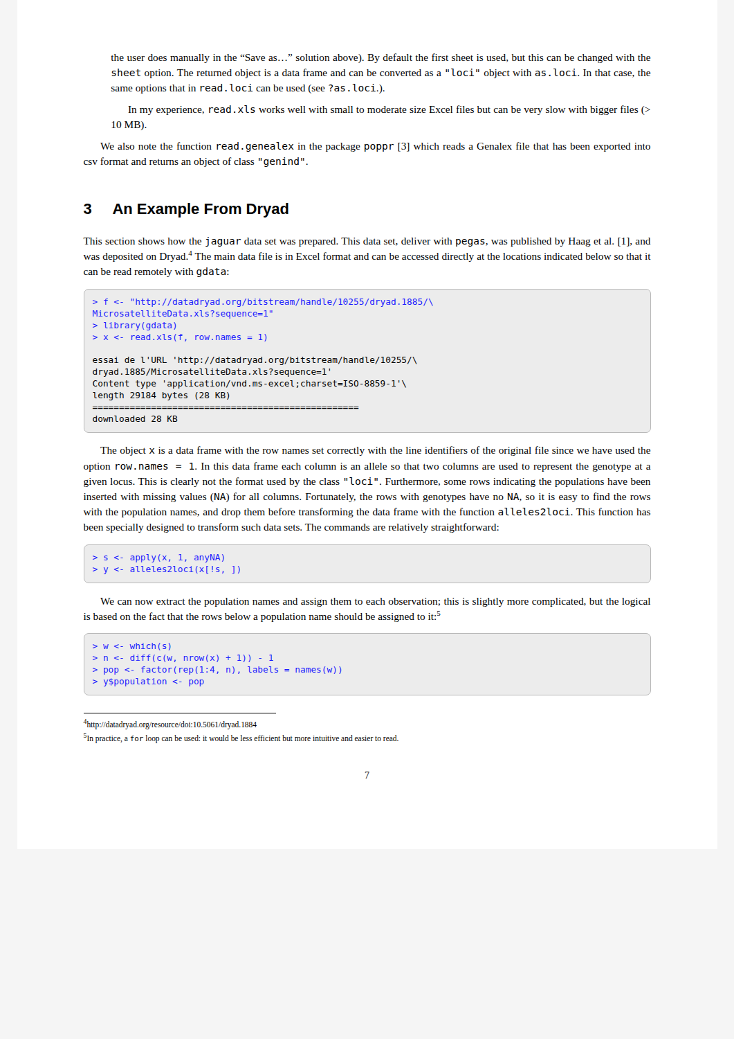the user does manually in the “Save as…” solution above). By default the first sheet is used, but this can be changed with the sheet option. The returned object is a data frame and can be converted as a "loci" object with as.loci. In that case, the same options that in read.loci can be used (see ?as.loci.).
In my experience, read.xls works well with small to moderate size Excel files but can be very slow with bigger files (> 10 MB).
We also note the function read.genealex in the package poppr [3] which reads a Genalex file that has been exported into csv format and returns an object of class "genind".
3 An Example From Dryad
This section shows how the jaguar data set was prepared. This data set, deliver with pegas, was published by Haag et al. [1], and was deposited on Dryad.4 The main data file is in Excel format and can be accessed directly at the locations indicated below so that it can be read remotely with gdata:
> f <- "http://datadryad.org/bitstream/handle/10255/dryad.1885/\
MicrosatelliteData.xls?sequence=1"
> library(gdata)
> x <- read.xls(f, row.names = 1)

essai de l'URL 'http://datadryad.org/bitstream/handle/10255/\
dryad.1885/MicrosatelliteData.xls?sequence=1'
Content type 'application/vnd.ms-excel;charset=ISO-8859-1'\
length 29184 bytes (28 KB)
==================================================
downloaded 28 KB
The object x is a data frame with the row names set correctly with the line identifiers of the original file since we have used the option row.names = 1. In this data frame each column is an allele so that two columns are used to represent the genotype at a given locus. This is clearly not the format used by the class "loci". Furthermore, some rows indicating the populations have been inserted with missing values (NA) for all columns. Fortunately, the rows with genotypes have no NA, so it is easy to find the rows with the population names, and drop them before transforming the data frame with the function alleles2loci. This function has been specially designed to transform such data sets. The commands are relatively straightforward:
> s <- apply(x, 1, anyNA)
> y <- alleles2loci(x[!s, ])
We can now extract the population names and assign them to each observation; this is slightly more complicated, but the logical is based on the fact that the rows below a population name should be assigned to it:5
> w <- which(s)
> n <- diff(c(w, nrow(x) + 1)) - 1
> pop <- factor(rep(1:4, n), labels = names(w))
> y$population <- pop
4http://datadryad.org/resource/doi:10.5061/dryad.1884
5In practice, a for loop can be used: it would be less efficient but more intuitive and easier to read.
7